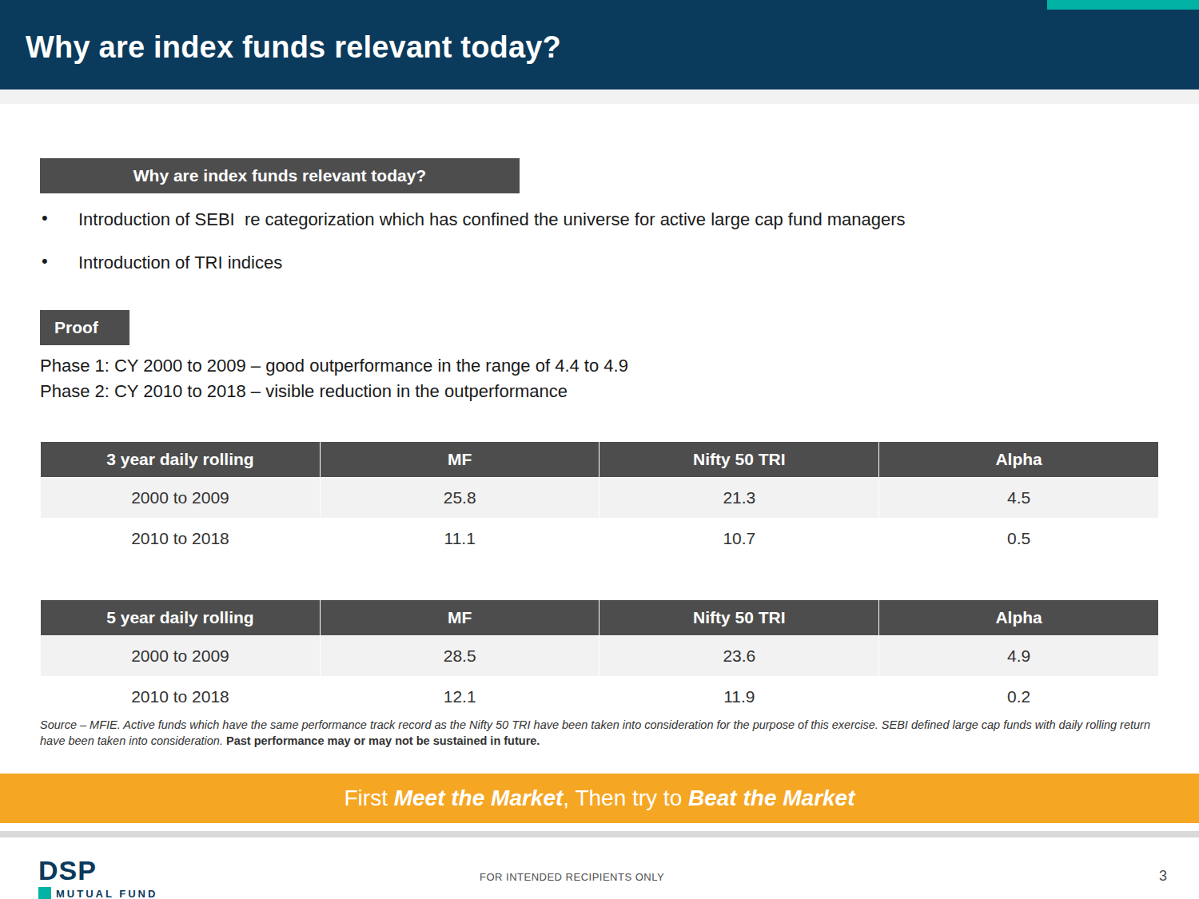Why are index funds relevant today?
Why are index funds relevant today?
Introduction of SEBI re categorization which has confined the universe for active large cap fund managers
Introduction of TRI indices
Proof
Phase 1: CY 2000 to 2009 – good outperformance in the range of 4.4 to 4.9
Phase 2: CY 2010 to 2018 – visible reduction in the outperformance
| 3 year daily rolling | MF | Nifty 50 TRI | Alpha |
| --- | --- | --- | --- |
| 2000 to 2009 | 25.8 | 21.3 | 4.5 |
| 2010 to 2018 | 11.1 | 10.7 | 0.5 |
| 5 year daily rolling | MF | Nifty 50 TRI | Alpha |
| --- | --- | --- | --- |
| 2000 to 2009 | 28.5 | 23.6 | 4.9 |
| 2010 to 2018 | 12.1 | 11.9 | 0.2 |
Source – MFIE. Active funds which have the same performance track record as the Nifty 50 TRI have been taken into consideration for the purpose of this exercise. SEBI defined large cap funds with daily rolling return have been taken into consideration. Past performance may or may not be sustained in future.
First Meet the Market, Then try to Beat the Market
DSP
MUTUAL FUND
FOR INTENDED RECIPIENTS ONLY
3